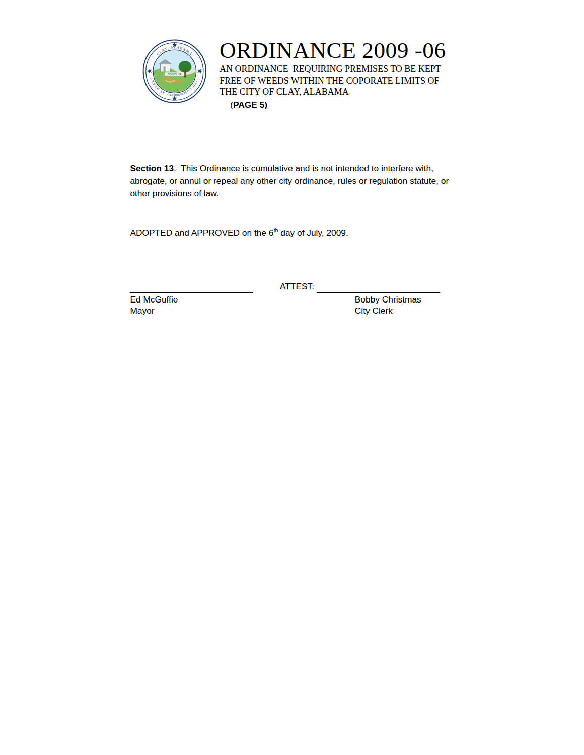City of Clay, Alabama seal COUNCIL OF CLAY, ALABAMA WITH COMMUNITY AT HEART Inc. 2000
ORDINANCE 2009 -06
AN ORDINANCE REQUIRING PREMISES TO BE KEPT FREE OF WEEDS WITHIN THE COPORATE LIMITS OF THE CITY OF CLAY, ALABAMA
(PAGE 5)
Section 13. This Ordinance is cumulative and is not intended to interfere with, abrogate, or annul or repeal any other city ordinance, rules or regulation statute, or other provisions of law.
ADOPTED and APPROVED on the 6th day of July, 2009.
ATTEST:
Ed McGuffie
Mayor
Bobby Christmas
City Clerk